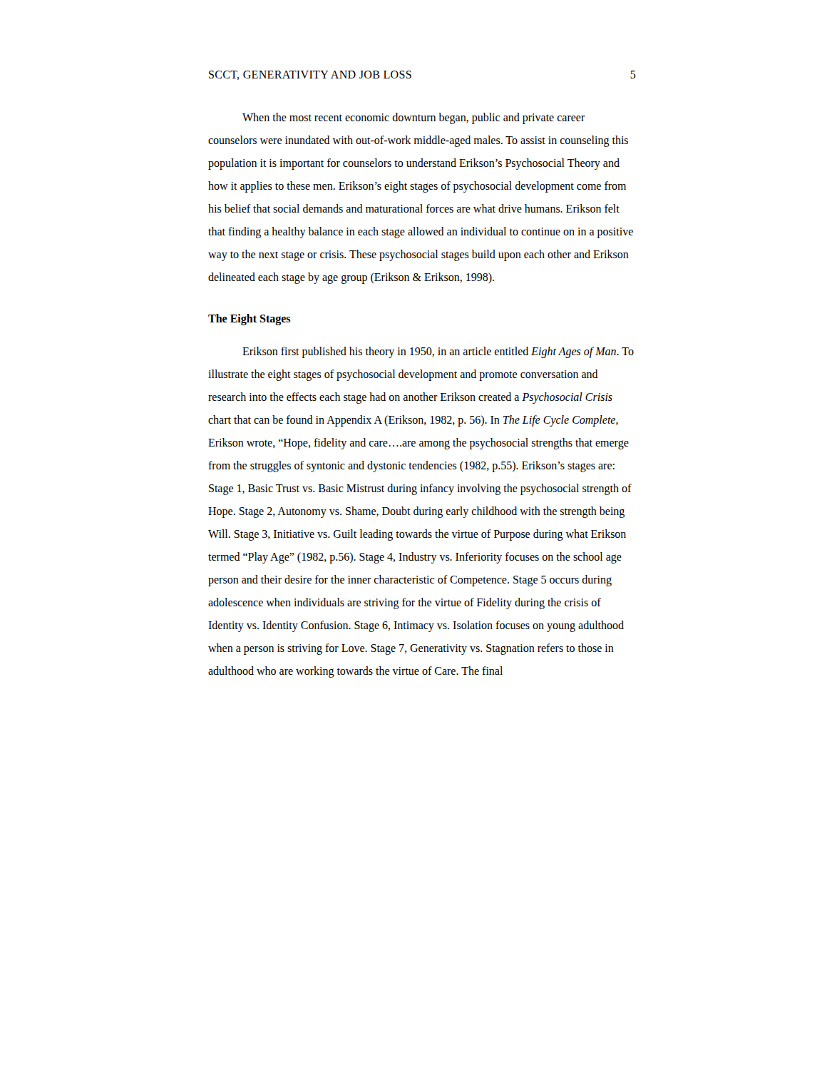SCCT, Generativity and Job Loss 5
When the most recent economic downturn began, public and private career counselors were inundated with out-of-work middle-aged males. To assist in counseling this population it is important for counselors to understand Erikson’s Psychosocial Theory and how it applies to these men. Erikson’s eight stages of psychosocial development come from his belief that social demands and maturational forces are what drive humans. Erikson felt that finding a healthy balance in each stage allowed an individual to continue on in a positive way to the next stage or crisis. These psychosocial stages build upon each other and Erikson delineated each stage by age group (Erikson & Erikson, 1998).
The Eight Stages
Erikson first published his theory in 1950, in an article entitled Eight Ages of Man. To illustrate the eight stages of psychosocial development and promote conversation and research into the effects each stage had on another Erikson created a Psychosocial Crisis chart that can be found in Appendix A (Erikson, 1982, p. 56). In The Life Cycle Complete, Erikson wrote, “Hope, fidelity and care….are among the psychosocial strengths that emerge from the struggles of syntonic and dystonic tendencies (1982, p.55). Erikson’s stages are: Stage 1, Basic Trust vs. Basic Mistrust during infancy involving the psychosocial strength of Hope. Stage 2, Autonomy vs. Shame, Doubt during early childhood with the strength being Will. Stage 3, Initiative vs. Guilt leading towards the virtue of Purpose during what Erikson termed “Play Age” (1982, p.56). Stage 4, Industry vs. Inferiority focuses on the school age person and their desire for the inner characteristic of Competence. Stage 5 occurs during adolescence when individuals are striving for the virtue of Fidelity during the crisis of Identity vs. Identity Confusion. Stage 6, Intimacy vs. Isolation focuses on young adulthood when a person is striving for Love. Stage 7, Generativity vs. Stagnation refers to those in adulthood who are working towards the virtue of Care. The final